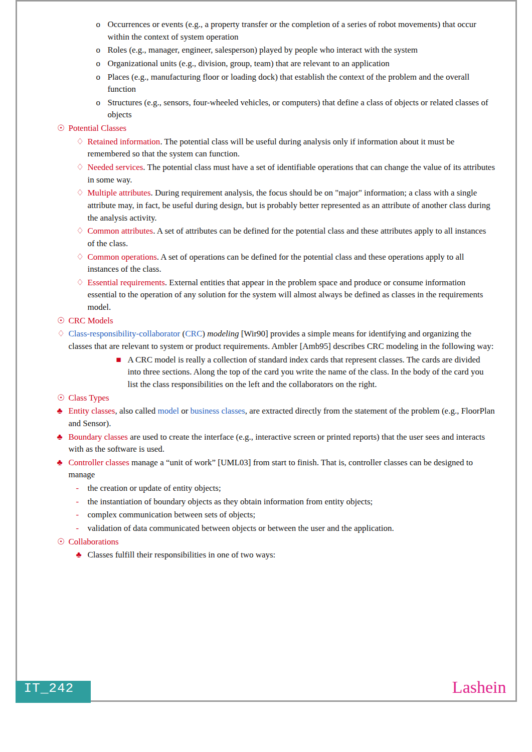o Occurrences or events (e.g., a property transfer or the completion of a series of robot movements) that occur within the context of system operation
o Roles (e.g., manager, engineer, salesperson) played by people who interact with the system
o Organizational units (e.g., division, group, team) that are relevant to an application
o Places (e.g., manufacturing floor or loading dock) that establish the context of the problem and the overall function
o Structures (e.g., sensors, four-wheeled vehicles, or computers) that define a class of objects or related classes of objects
☉Potential Classes
♢Retained information. The potential class will be useful during analysis only if information about it must be remembered so that the system can function.
♢Needed services. The potential class must have a set of identifiable operations that can change the value of its attributes in some way.
♢Multiple attributes. During requirement analysis, the focus should be on "major" information; a class with a single attribute may, in fact, be useful during design, but is probably better represented as an attribute of another class during the analysis activity.
♢Common attributes. A set of attributes can be defined for the potential class and these attributes apply to all instances of the class.
♢Common operations. A set of operations can be defined for the potential class and these operations apply to all instances of the class.
♢Essential requirements. External entities that appear in the problem space and produce or consume information essential to the operation of any solution for the system will almost always be defined as classes in the requirements model.
☉CRC Models
♢Class-responsibility-collaborator (CRC) modeling [Wir90] provides a simple means for identifying and organizing the classes that are relevant to system or product requirements. Ambler [Amb95] describes CRC modeling in the following way:
■A CRC model is really a collection of standard index cards that represent classes. The cards are divided into three sections. Along the top of the card you write the name of the class. In the body of the card you list the class responsibilities on the left and the collaborators on the right.
☉Class Types
♣Entity classes, also called model or business classes, are extracted directly from the statement of the problem (e.g., FloorPlan and Sensor).
♣Boundary classes are used to create the interface (e.g., interactive screen or printed reports) that the user sees and interacts with as the software is used.
♣Controller classes manage a “unit of work” [UML03] from start to finish. That is, controller classes can be designed to manage
-the creation or update of entity objects;
-the instantiation of boundary objects as they obtain information from entity objects;
-complex communication between sets of objects;
-validation of data communicated between objects or between the user and the application.
☉Collaborations
♣Classes fulfill their responsibilities in one of two ways:
IT_242
Lashein